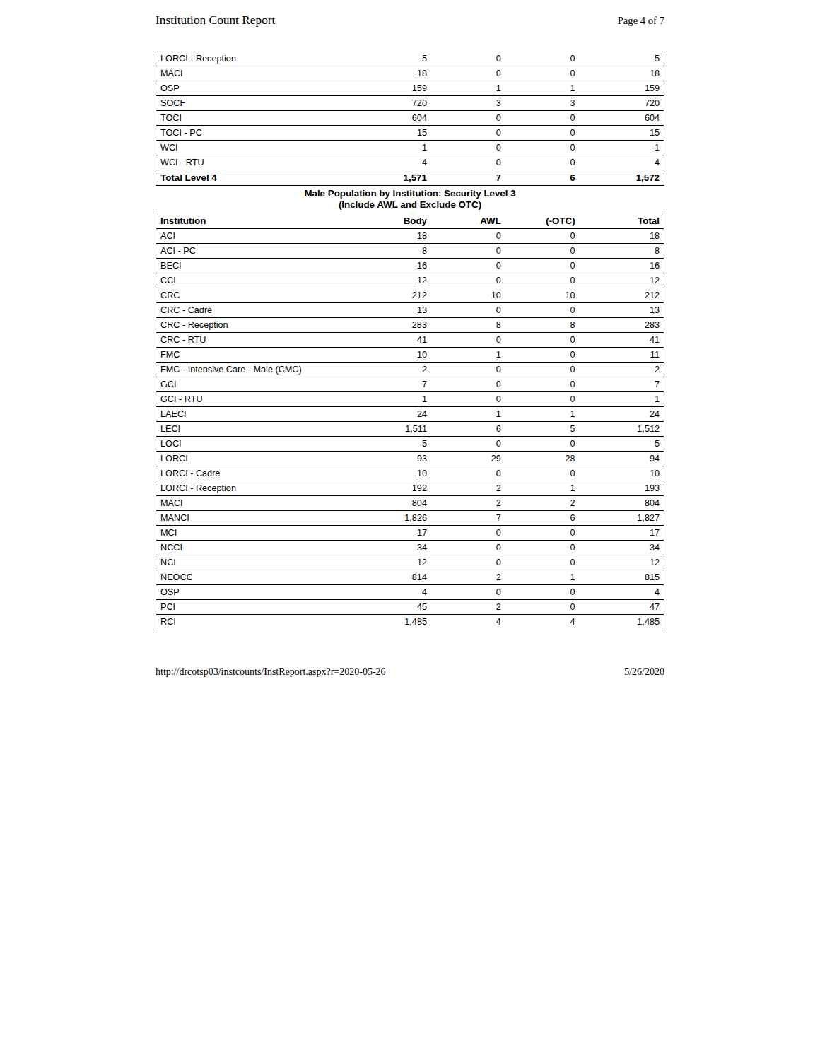Institution Count Report
Page 4 of 7
| LORCI - Reception | 5 | 0 | 0 | 5 |
| MACI | 18 | 0 | 0 | 18 |
| OSP | 159 | 1 | 1 | 159 |
| SOCF | 720 | 3 | 3 | 720 |
| TOCI | 604 | 0 | 0 | 604 |
| TOCI - PC | 15 | 0 | 0 | 15 |
| WCI | 1 | 0 | 0 | 1 |
| WCI - RTU | 4 | 0 | 0 | 4 |
| Total Level 4 | 1,571 | 7 | 6 | 1,572 |
| Male Population by Institution: Security Level 3 (Include AWL and Exclude OTC) |
| Institution | Body | AWL | (-OTC) | Total |
| ACI | 18 | 0 | 0 | 18 |
| ACI - PC | 8 | 0 | 0 | 8 |
| BECI | 16 | 0 | 0 | 16 |
| CCI | 12 | 0 | 0 | 12 |
| CRC | 212 | 10 | 10 | 212 |
| CRC - Cadre | 13 | 0 | 0 | 13 |
| CRC - Reception | 283 | 8 | 8 | 283 |
| CRC - RTU | 41 | 0 | 0 | 41 |
| FMC | 10 | 1 | 0 | 11 |
| FMC - Intensive Care - Male (CMC) | 2 | 0 | 0 | 2 |
| GCI | 7 | 0 | 0 | 7 |
| GCI - RTU | 1 | 0 | 0 | 1 |
| LAECI | 24 | 1 | 1 | 24 |
| LECI | 1,511 | 6 | 5 | 1,512 |
| LOCI | 5 | 0 | 0 | 5 |
| LORCI | 93 | 29 | 28 | 94 |
| LORCI - Cadre | 10 | 0 | 0 | 10 |
| LORCI - Reception | 192 | 2 | 1 | 193 |
| MACI | 804 | 2 | 2 | 804 |
| MANCI | 1,826 | 7 | 6 | 1,827 |
| MCI | 17 | 0 | 0 | 17 |
| NCCI | 34 | 0 | 0 | 34 |
| NCI | 12 | 0 | 0 | 12 |
| NEOCC | 814 | 2 | 1 | 815 |
| OSP | 4 | 0 | 0 | 4 |
| PCI | 45 | 2 | 0 | 47 |
| RCI | 1,485 | 4 | 4 | 1,485 |
http://drcotsp03/instcounts/InstReport.aspx?r=2020-05-26
5/26/2020